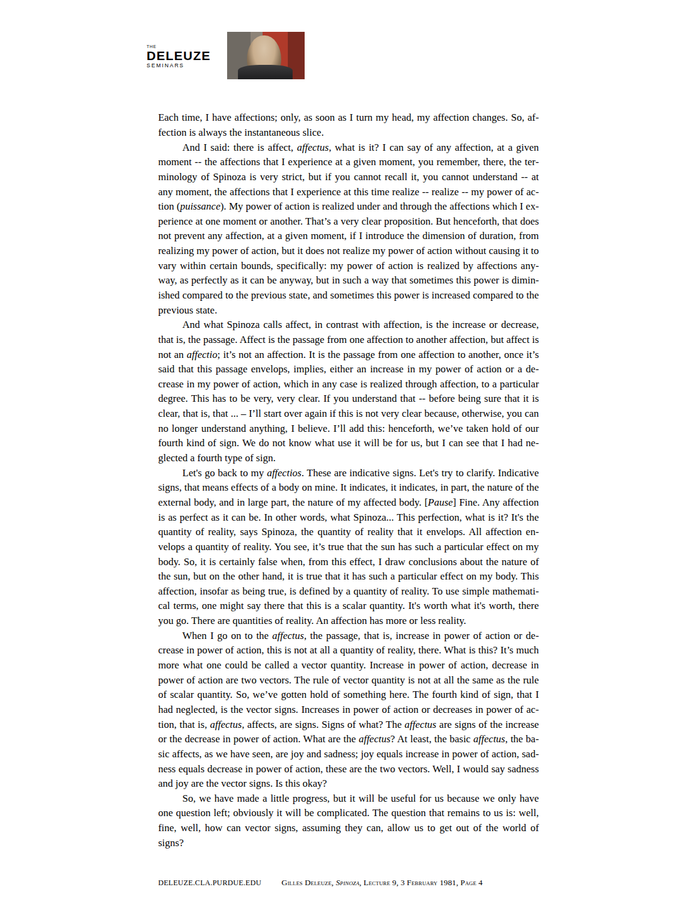THE DELEUZE SEMINARS
Each time, I have affections; only, as soon as I turn my head, my affection changes. So, affection is always the instantaneous slice.
And I said: there is affect, affectus, what is it? I can say of any affection, at a given moment -- the affections that I experience at a given moment, you remember, there, the terminology of Spinoza is very strict, but if you cannot recall it, you cannot understand -- at any moment, the affections that I experience at this time realize -- realize -- my power of action (puissance). My power of action is realized under and through the affections which I experience at one moment or another. That’s a very clear proposition. But henceforth, that does not prevent any affection, at a given moment, if I introduce the dimension of duration, from realizing my power of action, but it does not realize my power of action without causing it to vary within certain bounds, specifically: my power of action is realized by affections anyway, as perfectly as it can be anyway, but in such a way that sometimes this power is diminished compared to the previous state, and sometimes this power is increased compared to the previous state.
And what Spinoza calls affect, in contrast with affection, is the increase or decrease, that is, the passage. Affect is the passage from one affection to another affection, but affect is not an affectio; it’s not an affection. It is the passage from one affection to another, once it’s said that this passage envelops, implies, either an increase in my power of action or a decrease in my power of action, which in any case is realized through affection, to a particular degree. This has to be very, very clear. If you understand that -- before being sure that it is clear, that is, that ... – I’ll start over again if this is not very clear because, otherwise, you can no longer understand anything, I believe. I’ll add this: henceforth, we’ve taken hold of our fourth kind of sign. We do not know what use it will be for us, but I can see that I had neglected a fourth type of sign.
Let's go back to my affectios. These are indicative signs. Let's try to clarify. Indicative signs, that means effects of a body on mine. It indicates, it indicates, in part, the nature of the external body, and in large part, the nature of my affected body. [Pause] Fine. Any affection is as perfect as it can be. In other words, what Spinoza... This perfection, what is it? It's the quantity of reality, says Spinoza, the quantity of reality that it envelops. All affection envelops a quantity of reality. You see, it’s true that the sun has such a particular effect on my body. So, it is certainly false when, from this effect, I draw conclusions about the nature of the sun, but on the other hand, it is true that it has such a particular effect on my body. This affection, insofar as being true, is defined by a quantity of reality. To use simple mathematical terms, one might say there that this is a scalar quantity. It's worth what it's worth, there you go. There are quantities of reality. An affection has more or less reality.
When I go on to the affectus, the passage, that is, increase in power of action or decrease in power of action, this is not at all a quantity of reality, there. What is this? It’s much more what one could be called a vector quantity. Increase in power of action, decrease in power of action are two vectors. The rule of vector quantity is not at all the same as the rule of scalar quantity. So, we’ve gotten hold of something here. The fourth kind of sign, that I had neglected, is the vector signs. Increases in power of action or decreases in power of action, that is, affectus, affects, are signs. Signs of what? The affectus are signs of the increase or the decrease in power of action. What are the affectus? At least, the basic affectus, the basic affects, as we have seen, are joy and sadness; joy equals increase in power of action, sadness equals decrease in power of action, these are the two vectors. Well, I would say sadness and joy are the vector signs. Is this okay?
So, we have made a little progress, but it will be useful for us because we only have one question left; obviously it will be complicated. The question that remains to us is: well, fine, well, how can vector signs, assuming they can, allow us to get out of the world of signs?
deleuze.cla.purdue.edu Gilles Deleuze, Spinoza, Lecture 9, 3 February 1981, Page 4